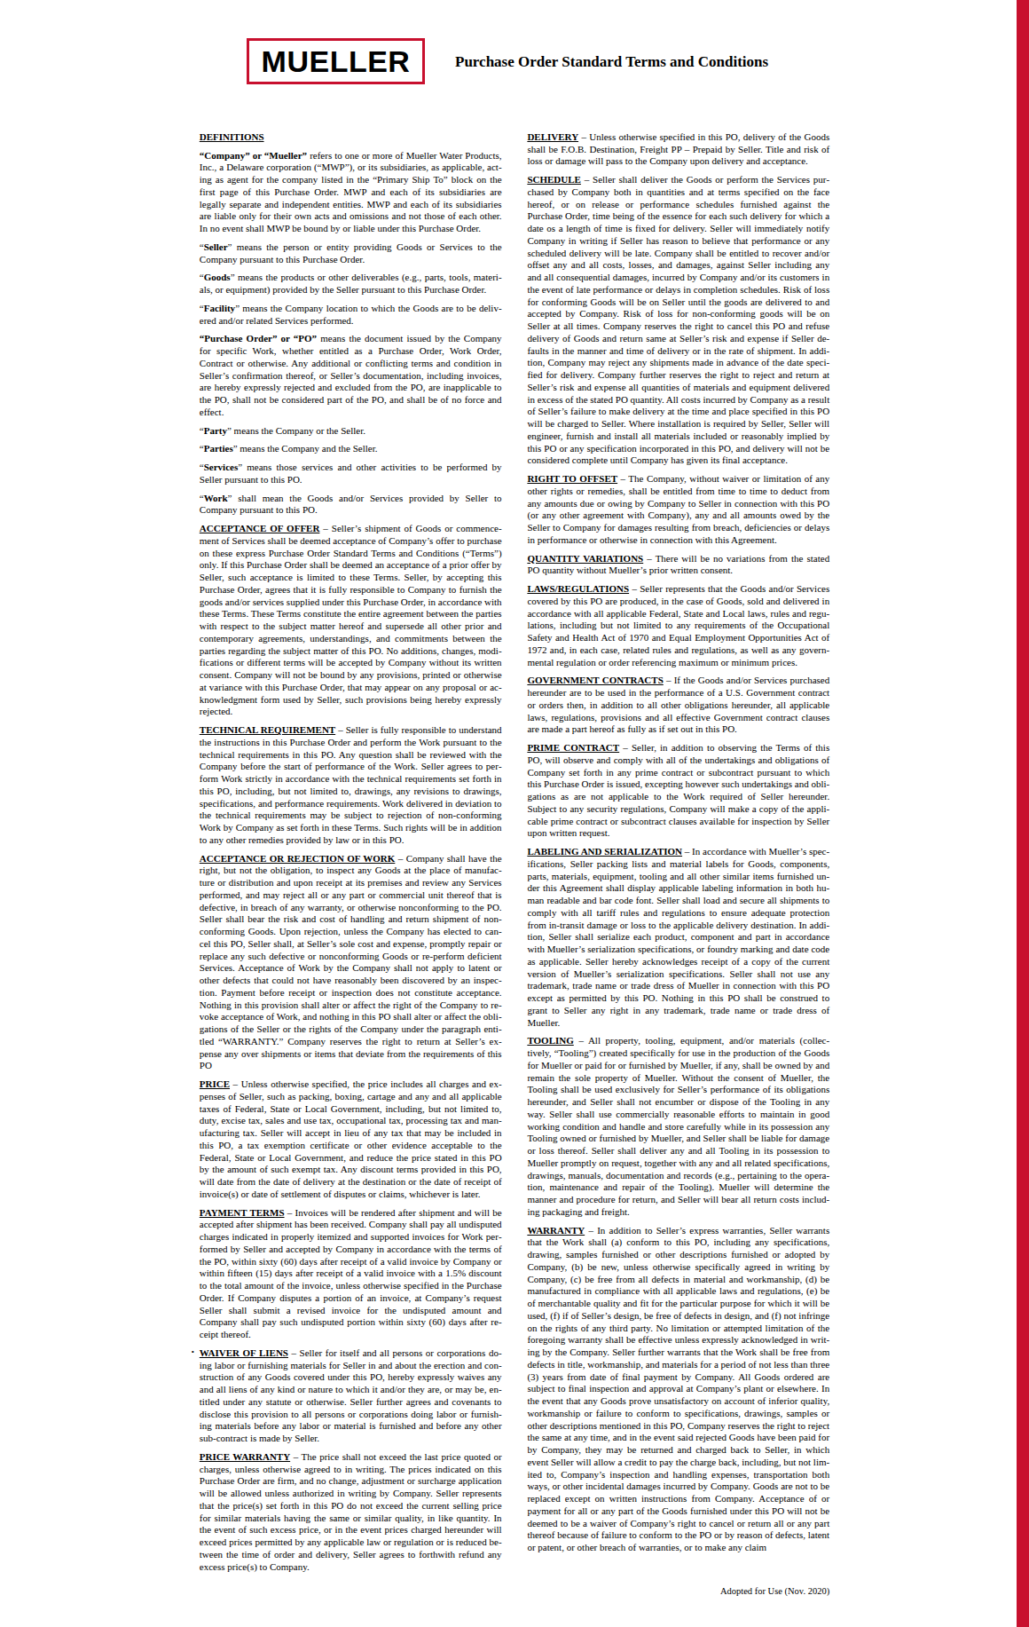MUELLER
Purchase Order Standard Terms and Conditions
DEFINITIONS
“Company” or “Mueller” refers to one or more of Mueller Water Products, Inc., a Delaware corporation (“MWP”), or its subsidiaries, as applicable, acting as agent for the company listed in the “Primary Ship To” block on the first page of this Purchase Order. MWP and each of its subsidiaries are legally separate and independent entities. MWP and each of its subsidiaries are liable only for their own acts and omissions and not those of each other. In no event shall MWP be bound by or liable under this Purchase Order.
“Seller” means the person or entity providing Goods or Services to the Company pursuant to this Purchase Order.
“Goods” means the products or other deliverables (e.g., parts, tools, materials, or equipment) provided by the Seller pursuant to this Purchase Order.
“Facility” means the Company location to which the Goods are to be delivered and/or related Services performed.
“Purchase Order” or “PO” means the document issued by the Company for specific Work, whether entitled as a Purchase Order, Work Order, Contract or otherwise. Any additional or conflicting terms and condition in Seller’s confirmation thereof, or Seller’s documentation, including invoices, are hereby expressly rejected and excluded from the PO, are inapplicable to the PO, shall not be considered part of the PO, and shall be of no force and effect.
“Party” means the Company or the Seller.
“Parties” means the Company and the Seller.
“Services” means those services and other activities to be performed by Seller pursuant to this PO.
“Work” shall mean the Goods and/or Services provided by Seller to Company pursuant to this PO.
ACCEPTANCE OF OFFER – Seller’s shipment of Goods or commencement of Services shall be deemed acceptance of Company’s offer to purchase on these express Purchase Order Standard Terms and Conditions (“Terms”) only. If this Purchase Order shall be deemed an acceptance of a prior offer by Seller, such acceptance is limited to these Terms. Seller, by accepting this Purchase Order, agrees that it is fully responsible to Company to furnish the goods and/or services supplied under this Purchase Order, in accordance with these Terms. These Terms constitute the entire agreement between the parties with respect to the subject matter hereof and supersede all other prior and contemporary agreements, understandings, and commitments between the parties regarding the subject matter of this PO. No additions, changes, modifications or different terms will be accepted by Company without its written consent. Company will not be bound by any provisions, printed or otherwise at variance with this Purchase Order, that may appear on any proposal or acknowledgment form used by Seller, such provisions being hereby expressly rejected.
TECHNICAL REQUIREMENT – Seller is fully responsible to understand the instructions in this Purchase Order and perform the Work pursuant to the technical requirements in this PO. Any question shall be reviewed with the Company before the start of performance of the Work. Seller agrees to perform Work strictly in accordance with the technical requirements set forth in this PO, including, but not limited to, drawings, any revisions to drawings, specifications, and performance requirements. Work delivered in deviation to the technical requirements may be subject to rejection of non-conforming Work by Company as set forth in these Terms. Such rights will be in addition to any other remedies provided by law or in this PO.
ACCEPTANCE OR REJECTION OF WORK – Company shall have the right, but not the obligation, to inspect any Goods at the place of manufacture or distribution and upon receipt at its premises and review any Services performed, and may reject all or any part or commercial unit thereof that is defective, in breach of any warranty, or otherwise nonconforming to the PO. Seller shall bear the risk and cost of handling and return shipment of non-conforming Goods. Upon rejection, unless the Company has elected to cancel this PO, Seller shall, at Seller’s sole cost and expense, promptly repair or replace any such defective or nonconforming Goods or re-perform deficient Services. Acceptance of Work by the Company shall not apply to latent or other defects that could not have reasonably been discovered by an inspection. Payment before receipt or inspection does not constitute acceptance. Nothing in this provision shall alter or affect the right of the Company to revoke acceptance of Work, and nothing in this PO shall alter or affect the obligations of the Seller or the rights of the Company under the paragraph entitled “WARRANTY.” Company reserves the right to return at Seller’s expense any over shipments or items that deviate from the requirements of this PO
PRICE – Unless otherwise specified, the price includes all charges and expenses of Seller, such as packing, boxing, cartage and any and all applicable taxes of Federal, State or Local Government, including, but not limited to, duty, excise tax, sales and use tax, occupational tax, processing tax and manufacturing tax. Seller will accept in lieu of any tax that may be included in this PO, a tax exemption certificate or other evidence acceptable to the Federal, State or Local Government, and reduce the price stated in this PO by the amount of such exempt tax. Any discount terms provided in this PO, will date from the date of delivery at the destination or the date of receipt of invoice(s) or date of settlement of disputes or claims, whichever is later.
PAYMENT TERMS – Invoices will be rendered after shipment and will be accepted after shipment has been received. Company shall pay all undisputed charges indicated in properly itemized and supported invoices for Work performed by Seller and accepted by Company in accordance with the terms of the PO, within sixty (60) days after receipt of a valid invoice by Company or within fifteen (15) days after receipt of a valid invoice with a 1.5% discount to the total amount of the invoice, unless otherwise specified in the Purchase Order. If Company disputes a portion of an invoice, at Company’s request Seller shall submit a revised invoice for the undisputed amount and Company shall pay such undisputed portion within sixty (60) days after receipt thereof.
WAIVER OF LIENS – Seller for itself and all persons or corporations doing labor or furnishing materials for Seller in and about the erection and construction of any Goods covered under this PO, hereby expressly waives any and all liens of any kind or nature to which it and/or they are, or may be, entitled under any statute or otherwise. Seller further agrees and covenants to disclose this provision to all persons or corporations doing labor or furnishing materials before any labor or material is furnished and before any other sub-contract is made by Seller.
PRICE WARRANTY – The price shall not exceed the last price quoted or charges, unless otherwise agreed to in writing. The prices indicated on this Purchase Order are firm, and no change, adjustment or surcharge application will be allowed unless authorized in writing by Company. Seller represents that the price(s) set forth in this PO do not exceed the current selling price for similar materials having the same or similar quality, in like quantity. In the event of such excess price, or in the event prices charged hereunder will exceed prices permitted by any applicable law or regulation or is reduced between the time of order and delivery, Seller agrees to forthwith refund any excess price(s) to Company.
DELIVERY – Unless otherwise specified in this PO, delivery of the Goods shall be F.O.B. Destination, Freight PP – Prepaid by Seller. Title and risk of loss or damage will pass to the Company upon delivery and acceptance.
SCHEDULE – Seller shall deliver the Goods or perform the Services purchased by Company both in quantities and at terms specified on the face hereof, or on release or performance schedules furnished against the Purchase Order, time being of the essence for each such delivery for which a date os a length of time is fixed for delivery. Seller will immediately notify Company in writing if Seller has reason to believe that performance or any scheduled delivery will be late. Company shall be entitled to recover and/or offset any and all costs, losses, and damages, against Seller including any and all consequential damages, incurred by Company and/or its customers in the event of late performance or delays in completion schedules. Risk of loss for conforming Goods will be on Seller until the goods are delivered to and accepted by Company. Risk of loss for non-conforming goods will be on Seller at all times. Company reserves the right to cancel this PO and refuse delivery of Goods and return same at Seller’s risk and expense if Seller defaults in the manner and time of delivery or in the rate of shipment. In addition, Company may reject any shipments made in advance of the date specified for delivery. Company further reserves the right to reject and return at Seller’s risk and expense all quantities of materials and equipment delivered in excess of the stated PO quantity. All costs incurred by Company as a result of Seller’s failure to make delivery at the time and place specified in this PO will be charged to Seller. Where installation is required by Seller, Seller will engineer, furnish and install all materials included or reasonably implied by this PO or any specification incorporated in this PO, and delivery will not be considered complete until Company has given its final acceptance.
RIGHT TO OFFSET – The Company, without waiver or limitation of any other rights or remedies, shall be entitled from time to time to deduct from any amounts due or owing by Company to Seller in connection with this PO (or any other agreement with Company), any and all amounts owed by the Seller to Company for damages resulting from breach, deficiencies or delays in performance or otherwise in connection with this Agreement.
QUANTITY VARIATIONS – There will be no variations from the stated PO quantity without Mueller’s prior written consent.
LAWS/REGULATIONS – Seller represents that the Goods and/or Services covered by this PO are produced, in the case of Goods, sold and delivered in accordance with all applicable Federal, State and Local laws, rules and regulations, including but not limited to any requirements of the Occupational Safety and Health Act of 1970 and Equal Employment Opportunities Act of 1972 and, in each case, related rules and regulations, as well as any governmental regulation or order referencing maximum or minimum prices.
GOVERNMENT CONTRACTS – If the Goods and/or Services purchased hereunder are to be used in the performance of a U.S. Government contract or orders then, in addition to all other obligations hereunder, all applicable laws, regulations, provisions and all effective Government contract clauses are made a part hereof as fully as if set out in this PO.
PRIME CONTRACT – Seller, in addition to observing the Terms of this PO, will observe and comply with all of the undertakings and obligations of Company set forth in any prime contract or subcontract pursuant to which this Purchase Order is issued, excepting however such undertakings and obligations as are not applicable to the Work required of Seller hereunder. Subject to any security regulations, Company will make a copy of the applicable prime contract or subcontract clauses available for inspection by Seller upon written request.
LABELING AND SERIALIZATION – In accordance with Mueller’s specifications, Seller packing lists and material labels for Goods, components, parts, materials, equipment, tooling and all other similar items furnished under this Agreement shall display applicable labeling information in both human readable and bar code font. Seller shall load and secure all shipments to comply with all tariff rules and regulations to ensure adequate protection from in-transit damage or loss to the applicable delivery destination. In addition, Seller shall serialize each product, component and part in accordance with Mueller’s serialization specifications, or foundry marking and date code as applicable. Seller hereby acknowledges receipt of a copy of the current version of Mueller’s serialization specifications. Seller shall not use any trademark, trade name or trade dress of Mueller in connection with this PO except as permitted by this PO. Nothing in this PO shall be construed to grant to Seller any right in any trademark, trade name or trade dress of Mueller.
TOOLING – All property, tooling, equipment, and/or materials (collectively, “Tooling”) created specifically for use in the production of the Goods for Mueller or paid for or furnished by Mueller, if any, shall be owned by and remain the sole property of Mueller. Without the consent of Mueller, the Tooling shall be used exclusively for Seller’s performance of its obligations hereunder, and Seller shall not encumber or dispose of the Tooling in any way. Seller shall use commercially reasonable efforts to maintain in good working condition and handle and store carefully while in its possession any Tooling owned or furnished by Mueller, and Seller shall be liable for damage or loss thereof. Seller shall deliver any and all Tooling in its possession to Mueller promptly on request, together with any and all related specifications, drawings, manuals, documentation and records (e.g., pertaining to the operation, maintenance and repair of the Tooling). Mueller will determine the manner and procedure for return, and Seller will bear all return costs including packaging and freight.
WARRANTY – In addition to Seller’s express warranties, Seller warrants that the Work shall (a) conform to this PO, including any specifications, drawing, samples furnished or other descriptions furnished or adopted by Company, (b) be new, unless otherwise specifically agreed in writing by Company, (c) be free from all defects in material and workmanship, (d) be manufactured in compliance with all applicable laws and regulations, (e) be of merchantable quality and fit for the particular purpose for which it will be used, (f) if of Seller’s design, be free of defects in design, and (f) not infringe on the rights of any third party. No limitation or attempted limitation of the foregoing warranty shall be effective unless expressly acknowledged in writing by the Company. Seller further warrants that the Work shall be free from defects in title, workmanship, and materials for a period of not less than three (3) years from date of final payment by Company. All Goods ordered are subject to final inspection and approval at Company’s plant or elsewhere. In the event that any Goods prove unsatisfactory on account of inferior quality, workmanship or failure to conform to specifications, drawings, samples or other descriptions mentioned in this PO, Company reserves the right to reject the same at any time, and in the event said rejected Goods have been paid for by Company, they may be returned and charged back to Seller, in which event Seller will allow a credit to pay the charge back, including, but not limited to, Company’s inspection and handling expenses, transportation both ways, or other incidental damages incurred by Company. Goods are not to be replaced except on written instructions from Company. Acceptance of or payment for all or any part of the Goods furnished under this PO will not be deemed to be a waiver of Company’s right to cancel or return all or any part thereof because of failure to conform to the PO or by reason of defects, latent or patent, or other breach of warranties, or to make any claim
Adopted for Use (Nov. 2020)